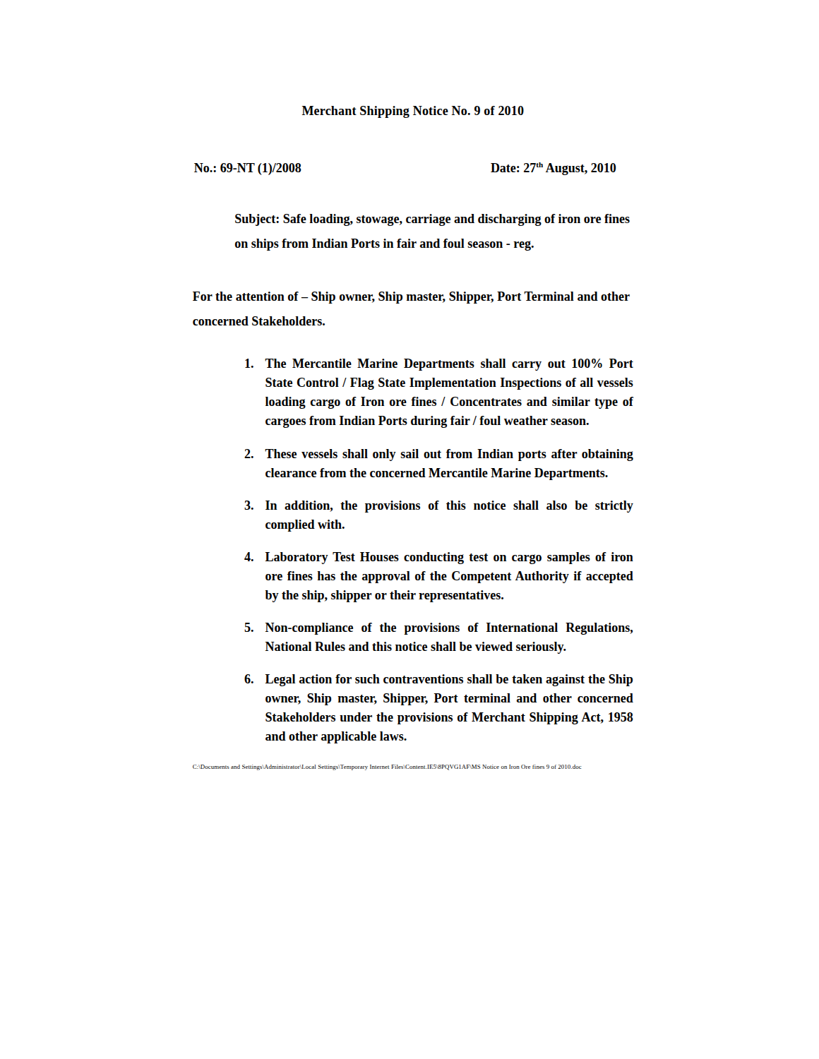Merchant Shipping Notice No. 9 of 2010
No.: 69-NT (1)/2008
Date: 27th August, 2010
Subject: Safe loading, stowage, carriage and discharging of iron ore fines on ships from Indian Ports in fair and foul season - reg.
For the attention of – Ship owner, Ship master, Shipper, Port Terminal and other concerned Stakeholders.
The Mercantile Marine Departments shall carry out 100% Port State Control / Flag State Implementation Inspections of all vessels loading cargo of Iron ore fines / Concentrates and similar type of cargoes from Indian Ports during fair / foul weather season.
These vessels shall only sail out from Indian ports after obtaining clearance from the concerned Mercantile Marine Departments.
In addition, the provisions of this notice shall also be strictly complied with.
Laboratory Test Houses conducting test on cargo samples of iron ore fines has the approval of the Competent Authority if accepted by the ship, shipper or their representatives.
Non-compliance of the provisions of International Regulations, National Rules and this notice shall be viewed seriously.
Legal action for such contraventions shall be taken against the Ship owner, Ship master, Shipper, Port terminal and other concerned Stakeholders under the provisions of Merchant Shipping Act, 1958 and other applicable laws.
C:\Documents and Settings\Administrator\Local Settings\Temporary Internet Files\Content.IE5\8PQVG1AF\MS Notice on Iron Ore fines 9 of 2010.doc